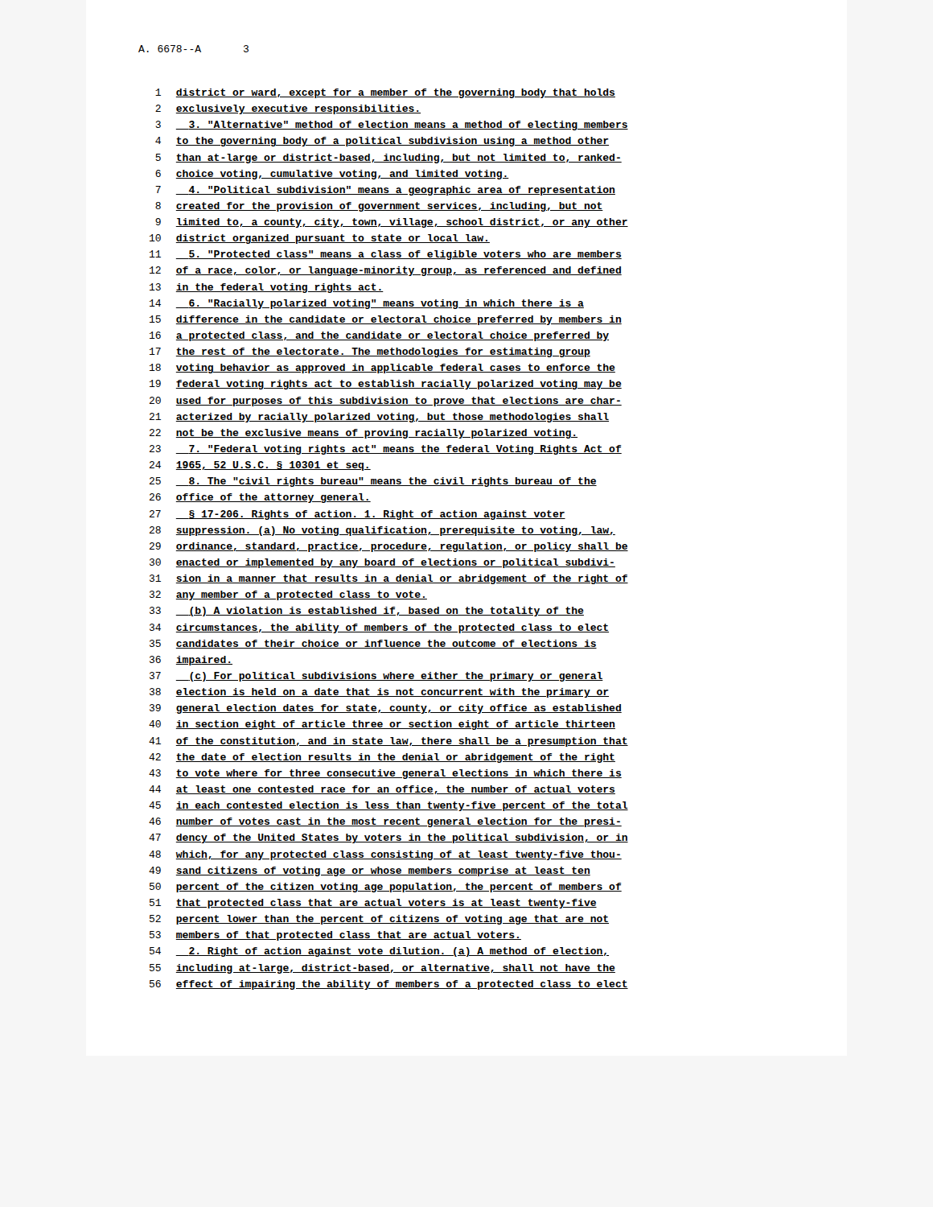A. 6678--A 3
district or ward, except for a member of the governing body that holds
exclusively executive responsibilities.
3. "Alternative" method of election means a method of electing members
to the governing body of a political subdivision using a method other
than at-large or district-based, including, but not limited to, ranked-
choice voting, cumulative voting, and limited voting.
4. "Political subdivision" means a geographic area of representation
created for the provision of government services, including, but not
limited to, a county, city, town, village, school district, or any other
district organized pursuant to state or local law.
5. "Protected class" means a class of eligible voters who are members
of a race, color, or language-minority group, as referenced and defined
in the federal voting rights act.
6. "Racially polarized voting" means voting in which there is a
difference in the candidate or electoral choice preferred by members in
a protected class, and the candidate or electoral choice preferred by
the rest of the electorate. The methodologies for estimating group
voting behavior as approved in applicable federal cases to enforce the
federal voting rights act to establish racially polarized voting may be
used for purposes of this subdivision to prove that elections are char-
acterized by racially polarized voting, but those methodologies shall
not be the exclusive means of proving racially polarized voting.
7. "Federal voting rights act" means the federal Voting Rights Act of
1965, 52 U.S.C. § 10301 et seq.
8. The "civil rights bureau" means the civil rights bureau of the
office of the attorney general.
§ 17-206. Rights of action. 1. Right of action against voter
suppression. (a) No voting qualification, prerequisite to voting, law,
ordinance, standard, practice, procedure, regulation, or policy shall be
enacted or implemented by any board of elections or political subdivi-
sion in a manner that results in a denial or abridgement of the right of
any member of a protected class to vote.
(b) A violation is established if, based on the totality of the
circumstances, the ability of members of the protected class to elect
candidates of their choice or influence the outcome of elections is
impaired.
(c) For political subdivisions where either the primary or general
election is held on a date that is not concurrent with the primary or
general election dates for state, county, or city office as established
in section eight of article three or section eight of article thirteen
of the constitution, and in state law, there shall be a presumption that
the date of election results in the denial or abridgement of the right
to vote where for three consecutive general elections in which there is
at least one contested race for an office, the number of actual voters
in each contested election is less than twenty-five percent of the total
number of votes cast in the most recent general election for the presi-
dency of the United States by voters in the political subdivision, or in
which, for any protected class consisting of at least twenty-five thou-
sand citizens of voting age or whose members comprise at least ten
percent of the citizen voting age population, the percent of members of
that protected class that are actual voters is at least twenty-five
percent lower than the percent of citizens of voting age that are not
members of that protected class that are actual voters.
2. Right of action against vote dilution. (a) A method of election,
including at-large, district-based, or alternative, shall not have the
effect of impairing the ability of members of a protected class to elect